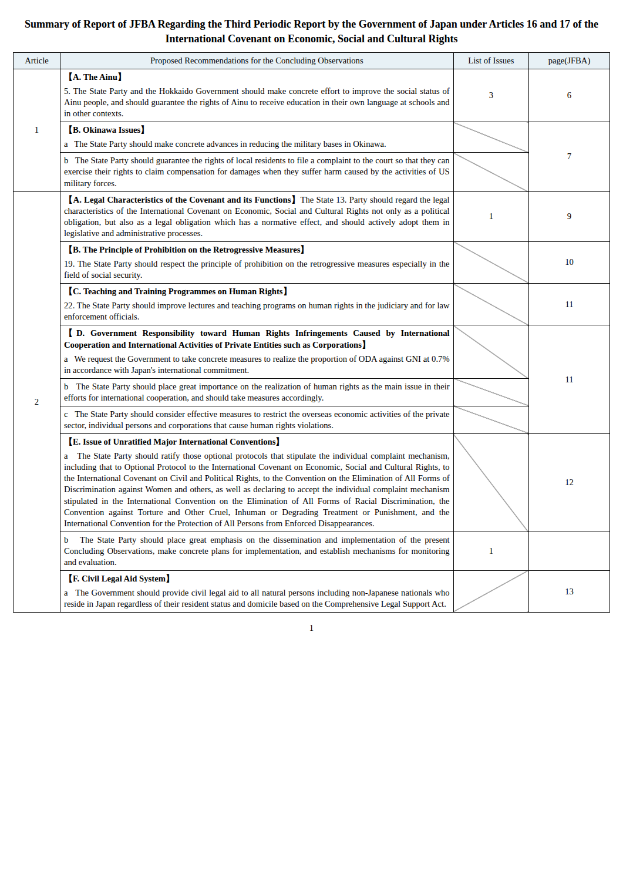Summary of Report of JFBA Regarding the Third Periodic Report by the Government of Japan under Articles 16 and 17 of the International Covenant on Economic, Social and Cultural Rights
| Article | Proposed Recommendations for the Concluding Observations | List of Issues | page(JFBA) |
| --- | --- | --- | --- |
| 1 | 【A. The Ainu】 5. The State Party and the Hokkaido Government should make concrete effort to improve the social status of Ainu people, and should guarantee the rights of Ainu to receive education in their own language at schools and in other contexts. | 3 | 6 |
| 【B. Okinawa Issues】 a The State Party should make concrete advances in reducing the military bases in Okinawa. | | 7 |
| b The State Party should guarantee the rights of local residents to file a complaint to the court so that they can exercise their rights to claim compensation for damages when they suffer harm caused by the activities of US military forces. | |
| 2 | 【A. Legal Characteristics of the Covenant and its Functions】 The State 13. Party should regard the legal characteristics of the International Covenant on Economic, Social and Cultural Rights not only as a political obligation, but also as a legal obligation which has a normative effect, and should actively adopt them in legislative and administrative processes. | 1 | 9 |
| 【B. The Principle of Prohibition on the Retrogressive Measures】 19. The State Party should respect the principle of prohibition on the retrogressive measures especially in the field of social security. | | 10 |
| 【C. Teaching and Training Programmes on Human Rights】 22. The State Party should improve lectures and teaching programs on human rights in the judiciary and for law enforcement officials. | | 11 |
| 【D. Government Responsibility toward Human Rights Infringements Caused by International Cooperation and International Activities of Private Entities such as Corporations】 a We request the Government to take concrete measures to realize the proportion of ODA against GNI at 0.7% in accordance with Japan's international commitment. | | 11 |
| b The State Party should place great importance on the realization of human rights as the main issue in their efforts for international cooperation, and should take measures accordingly. | |
| c The State Party should consider effective measures to restrict the overseas economic activities of the private sector, individual persons and corporations that cause human rights violations. | |
| 【E. Issue of Unratified Major International Conventions】 a The State Party should ratify those optional protocols that stipulate the individual complaint mechanism, including that to Optional Protocol to the International Covenant on Economic, Social and Cultural Rights, to the International Covenant on Civil and Political Rights, to the Convention on the Elimination of All Forms of Discrimination against Women and others, as well as declaring to accept the individual complaint mechanism stipulated in the International Convention on the Elimination of All Forms of Racial Discrimination, the Convention against Torture and Other Cruel, Inhuman or Degrading Treatment or Punishment, and the International Convention for the Protection of All Persons from Enforced Disappearances. | | 12 |
| b The State Party should place great emphasis on the dissemination and implementation of the present Concluding Observations, make concrete plans for implementation, and establish mechanisms for monitoring and evaluation. | 1 | |
| 【F. Civil Legal Aid System】 a The Government should provide civil legal aid to all natural persons including non-Japanese nationals who reside in Japan regardless of their resident status and domicile based on the Comprehensive Legal Support Act. | | 13 |
1